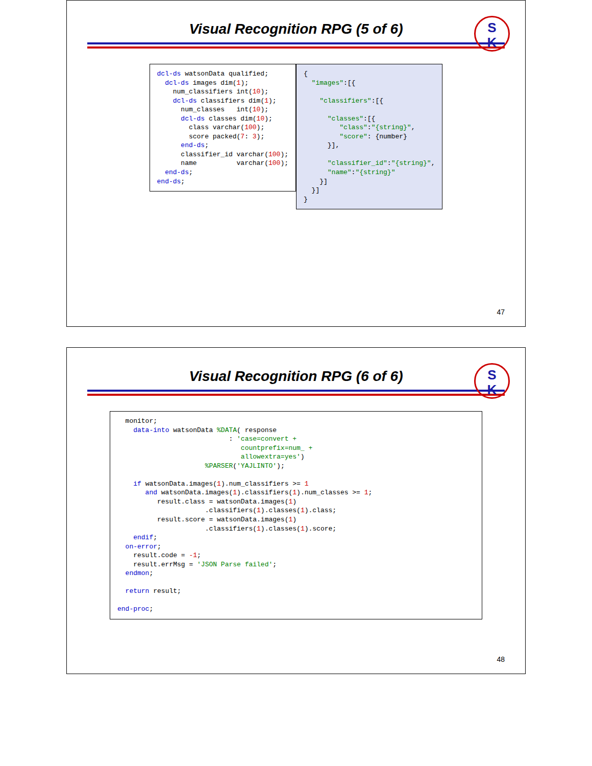SK
Visual Recognition RPG (5 of 6)
dcl-ds watsonData qualified;
  dcl-ds images dim(1);
    num_classifiers int(10);
    dcl-ds classifiers dim(1);
      num_classes   int(10);
      dcl-ds classes dim(10);
        class varchar(100);
        score packed(7: 3);
      end-ds;
      classifier_id varchar(100);
      name          varchar(100);
  end-ds;
end-ds;
{
  "images":[{

    "classifiers":[{

      "classes":[{
         "class":"{string}",
         "score": {number}
      }],

      "classifier_id":"{string}",
      "name":"{string}"
    }]
  }]
}
47
SK
Visual Recognition RPG (6 of 6)
  monitor;
    data-into watsonData %DATA( response
                            : 'case=convert +
                               countprefix=num_ +
                               allowextra=yes')
                      %PARSER('YAJLINTO');

    if watsonData.images(1).num_classifiers >= 1
       and watsonData.images(1).classifiers(1).num_classes >= 1;
          result.class = watsonData.images(1)
                      .classifiers(1).classes(1).class;
          result.score = watsonData.images(1)
                      .classifiers(1).classes(1).score;
    endif;
  on-error;
    result.code = -1;
    result.errMsg = 'JSON Parse failed';
  endmon;

  return result;

end-proc;
48